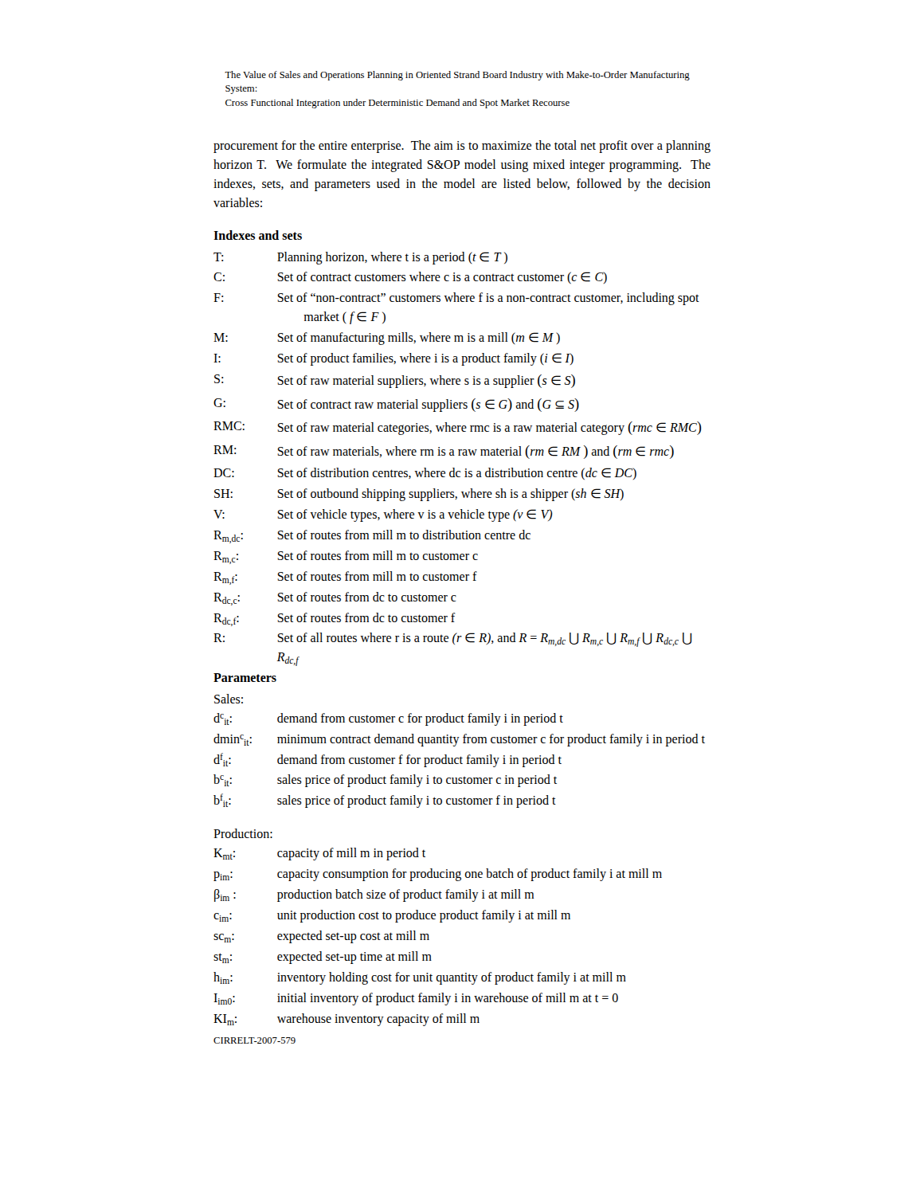The Value of Sales and Operations Planning in Oriented Strand Board Industry with Make-to-Order Manufacturing System:
Cross Functional Integration under Deterministic Demand and Spot Market Recourse
procurement for the entire enterprise. The aim is to maximize the total net profit over a planning horizon T. We formulate the integrated S&OP model using mixed integer programming. The indexes, sets, and parameters used in the model are listed below, followed by the decision variables:
Indexes and sets
| T: | Planning horizon, where t is a period ( t ∈ T ) |
| C: | Set of contract customers where c is a contract customer ( c ∈ C ) |
| F: | Set of “non-contract” customers where f is a non-contract customer, including spot market ( f ∈ F ) |
| M: | Set of manufacturing mills, where m is a mill ( m ∈ M ) |
| I: | Set of product families, where i is a product family ( i ∈ I ) |
| S: | Set of raw material suppliers, where s is a supplier ( s ∈ S ) |
| G: | Set of contract raw material suppliers ( s ∈ G ) and ( G ⊆ S ) |
| RMC: | Set of raw material categories, where rmc is a raw material category ( rmc ∈ RMC ) |
| RM: | Set of raw materials, where rm is a raw material ( rm ∈ RM ) and ( rm ∈ rmc ) |
| DC: | Set of distribution centres, where dc is a distribution centre ( dc ∈ DC ) |
| SH: | Set of outbound shipping suppliers, where sh is a shipper ( sh ∈ SH ) |
| V: | Set of vehicle types, where v is a vehicle type (v ∈ V) |
| R m,dc : | Set of routes from mill m to distribution centre dc |
| R m,c : | Set of routes from mill m to customer c |
| R m,f : | Set of routes from mill m to customer f |
| R dc,c : | Set of routes from dc to customer c |
| R dc,f : | Set of routes from dc to customer f |
| R: | Set of all routes where r is a route (r ∈ R) , and R = R m,dc ⋃ R m,c ⋃ R m,f ⋃ R dc,c ⋃ R dc,f |
Parameters
Sales:
| d c it : | demand from customer c for product family i in period t |
| dmin c it : | minimum contract demand quantity from customer c for product family i in period t |
| d f it : | demand from customer f for product family i in period t |
| b c it : | sales price of product family i to customer c in period t |
| b f it : | sales price of product family i to customer f in period t |
Production:
| K mt : | capacity of mill m in period t |
| p im : | capacity consumption for producing one batch of product family i at mill m |
| β im : | production batch size of product family i at mill m |
| c im : | unit production cost to produce product family i at mill m |
| sc m : | expected set-up cost at mill m |
| st m : | expected set-up time at mill m |
| h im : | inventory holding cost for unit quantity of product family i at mill m |
| I im0 : | initial inventory of product family i in warehouse of mill m at t = 0 |
| KI m : | warehouse inventory capacity of mill m |
CIRRELT-2007-57 9